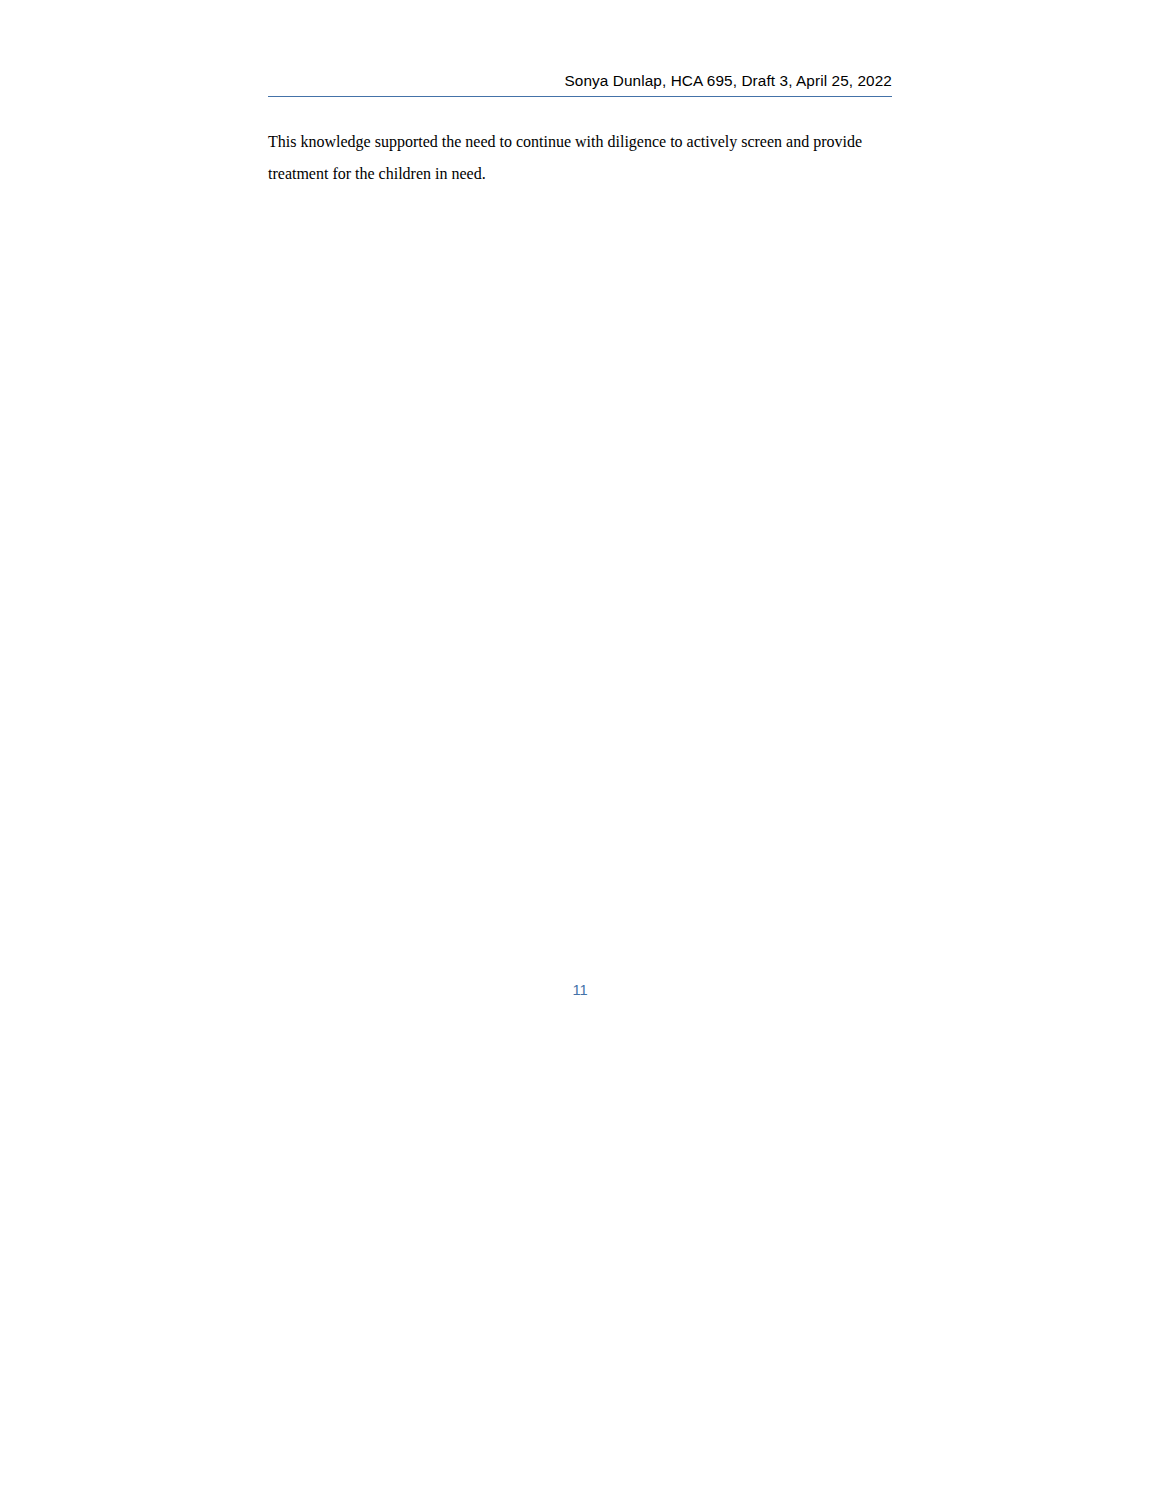Sonya Dunlap, HCA 695, Draft 3, April 25, 2022
This knowledge supported the need to continue with diligence to actively screen and provide treatment for the children in need.
11